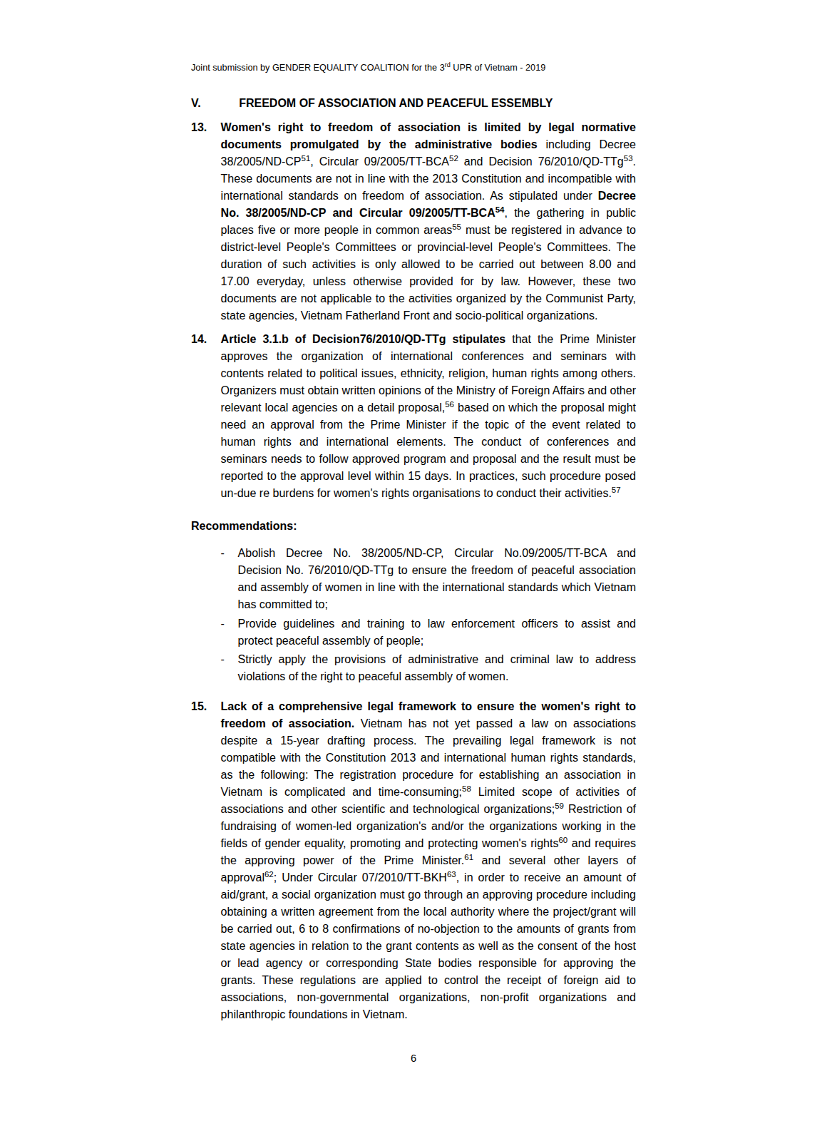Joint submission by GENDER EQUALITY COALITION for the 3rd UPR of Vietnam - 2019
V. FREEDOM OF ASSOCIATION AND PEACEFUL ESSEMBLY
Women's right to freedom of association is limited by legal normative documents promulgated by the administrative bodies including Decree 38/2005/ND-CP51, Circular 09/2005/TT-BCA52 and Decision 76/2010/QD-TTg53. These documents are not in line with the 2013 Constitution and incompatible with international standards on freedom of association. As stipulated under Decree No. 38/2005/ND-CP and Circular 09/2005/TT-BCA54, the gathering in public places five or more people in common areas55 must be registered in advance to district-level People's Committees or provincial-level People's Committees. The duration of such activities is only allowed to be carried out between 8.00 and 17.00 everyday, unless otherwise provided for by law. However, these two documents are not applicable to the activities organized by the Communist Party, state agencies, Vietnam Fatherland Front and socio-political organizations.
Article 3.1.b of Decision76/2010/QD-TTg stipulates that the Prime Minister approves the organization of international conferences and seminars with contents related to political issues, ethnicity, religion, human rights among others. Organizers must obtain written opinions of the Ministry of Foreign Affairs and other relevant local agencies on a detail proposal,56 based on which the proposal might need an approval from the Prime Minister if the topic of the event related to human rights and international elements. The conduct of conferences and seminars needs to follow approved program and proposal and the result must be reported to the approval level within 15 days. In practices, such procedure posed un-due re burdens for women's rights organisations to conduct their activities.57
Recommendations:
Abolish Decree No. 38/2005/ND-CP, Circular No.09/2005/TT-BCA and Decision No. 76/2010/QD-TTg to ensure the freedom of peaceful association and assembly of women in line with the international standards which Vietnam has committed to;
Provide guidelines and training to law enforcement officers to assist and protect peaceful assembly of people;
Strictly apply the provisions of administrative and criminal law to address violations of the right to peaceful assembly of women.
Lack of a comprehensive legal framework to ensure the women's right to freedom of association. Vietnam has not yet passed a law on associations despite a 15-year drafting process. The prevailing legal framework is not compatible with the Constitution 2013 and international human rights standards, as the following: The registration procedure for establishing an association in Vietnam is complicated and time-consuming;58 Limited scope of activities of associations and other scientific and technological organizations;59 Restriction of fundraising of women-led organization's and/or the organizations working in the fields of gender equality, promoting and protecting women's rights60 and requires the approving power of the Prime Minister.61 and several other layers of approval62; Under Circular 07/2010/TT-BKH63, in order to receive an amount of aid/grant, a social organization must go through an approving procedure including obtaining a written agreement from the local authority where the project/grant will be carried out, 6 to 8 confirmations of no-objection to the amounts of grants from state agencies in relation to the grant contents as well as the consent of the host or lead agency or corresponding State bodies responsible for approving the grants. These regulations are applied to control the receipt of foreign aid to associations, non-governmental organizations, non-profit organizations and philanthropic foundations in Vietnam.
6